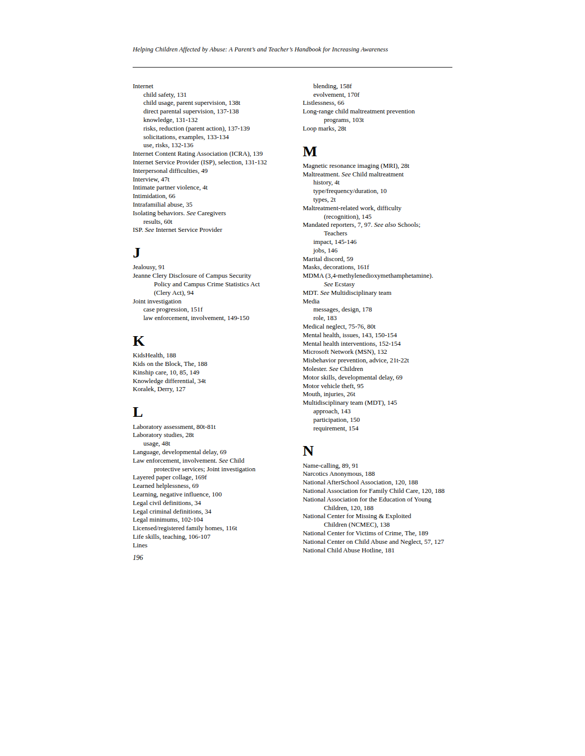Helping Children Affected by Abuse: A Parent’s and Teacher’s Handbook for Increasing Awareness
Internet
child safety, 131
child usage, parent supervision, 138t
direct parental supervision, 137-138
knowledge, 131-132
risks, reduction (parent action), 137-139
solicitations, examples, 133-134
use, risks, 132-136
Internet Content Rating Association (ICRA), 139
Internet Service Provider (ISP), selection, 131-132
Interpersonal difficulties, 49
Interview, 47t
Intimate partner violence, 4t
Intimidation, 66
Intrafamilial abuse, 35
Isolating behaviors. See Caregivers
results, 60t
ISP. See Internet Service Provider
J
Jealousy, 91
Jeanne Clery Disclosure of Campus Security
Policy and Campus Crime Statistics Act
(Clery Act), 94
Joint investigation
case progression, 151f
law enforcement, involvement, 149-150
K
KidsHealth, 188
Kids on the Block, The, 188
Kinship care, 10, 85, 149
Knowledge differential, 34t
Koralek, Derry, 127
L
Laboratory assessment, 80t-81t
Laboratory studies, 28t
usage, 48t
Language, developmental delay, 69
Law enforcement, involvement. See Child
protective services; Joint investigation
Layered paper collage, 169f
Learned helplessness, 69
Learning, negative influence, 100
Legal civil definitions, 34
Legal criminal definitions, 34
Legal minimums, 102-104
Licensed/registered family homes, 116t
Life skills, teaching, 106-107
Lines
blending, 158f
evolvement, 170f
Listlessness, 66
Long-range child maltreatment prevention
programs, 103t
Loop marks, 28t
M
Magnetic resonance imaging (MRI), 28t
Maltreatment. See Child maltreatment
history, 4t
type/frequency/duration, 10
types, 2t
Maltreatment-related work, difficulty
(recognition), 145
Mandated reporters, 7, 97. See also Schools;
Teachers
impact, 145-146
jobs, 146
Marital discord, 59
Masks, decorations, 161f
MDMA (3,4-methylenedioxymethamphetamine).
See Ecstasy
MDT. See Multidisciplinary team
Media
messages, design, 178
role, 183
Medical neglect, 75-76, 80t
Mental health, issues, 143, 150-154
Mental health interventions, 152-154
Microsoft Network (MSN), 132
Misbehavior prevention, advice, 21t-22t
Molester. See Children
Motor skills, developmental delay, 69
Motor vehicle theft, 95
Mouth, injuries, 26t
Multidisciplinary team (MDT), 145
approach, 143
participation, 150
requirement, 154
N
Name-calling, 89, 91
Narcotics Anonymous, 188
National AfterSchool Association, 120, 188
National Association for Family Child Care, 120, 188
National Association for the Education of Young
Children, 120, 188
National Center for Missing & Exploited
Children (NCMEC), 138
National Center for Victims of Crime, The, 189
National Center on Child Abuse and Neglect, 57, 127
National Child Abuse Hotline, 181
196